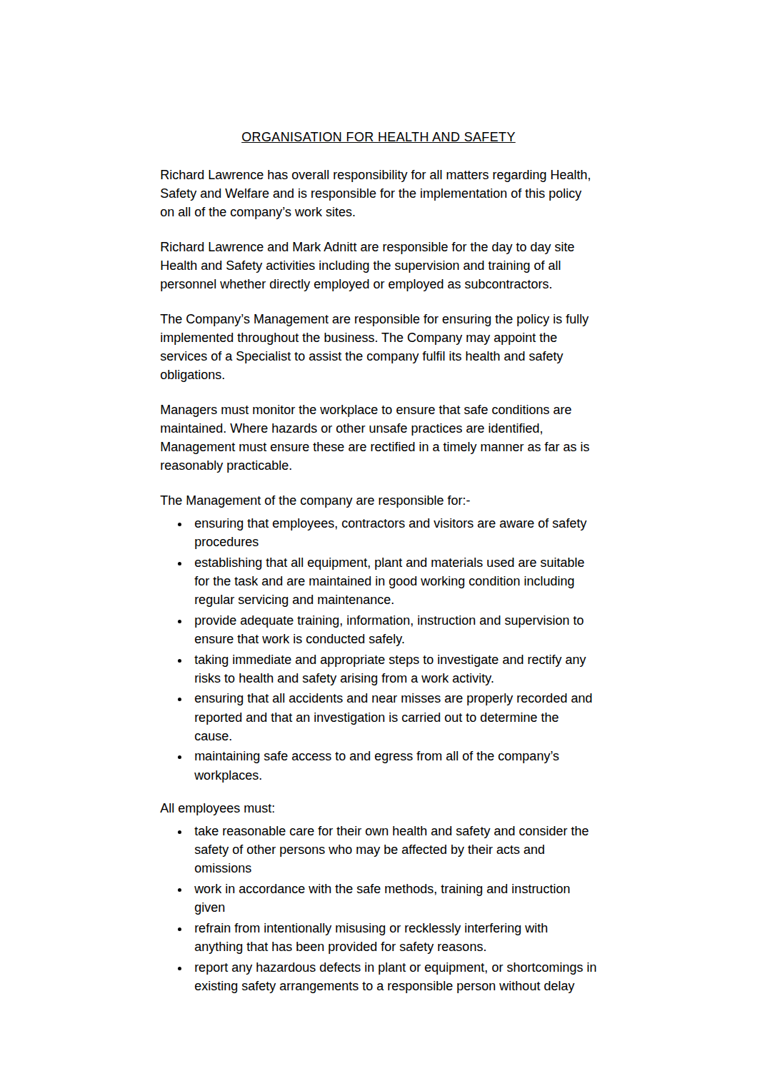ORGANISATION FOR HEALTH AND SAFETY
Richard Lawrence has overall responsibility for all matters regarding Health, Safety and Welfare and is responsible for the implementation of this policy on all of the company’s work sites.
Richard Lawrence and Mark Adnitt are responsible for the day to day site Health and Safety activities including the supervision and training of all personnel whether directly employed or employed as subcontractors.
The Company’s Management are responsible for ensuring the policy is fully implemented throughout the business. The Company may appoint the services of a Specialist to assist the company fulfil its health and safety obligations.
Managers must monitor the workplace to ensure that safe conditions are maintained. Where hazards or other unsafe practices are identified, Management must ensure these are rectified in a timely manner as far as is reasonably practicable.
The Management of the company are responsible for:-
ensuring that employees, contractors and visitors are aware of safety procedures
establishing that all equipment, plant and materials used are suitable for the task and are maintained in good working condition including regular servicing and maintenance.
provide adequate training, information, instruction and supervision to ensure that work is conducted safely.
taking immediate and appropriate steps to investigate and rectify any risks to health and safety arising from a work activity.
ensuring that all accidents and near misses are properly recorded and reported and that an investigation is carried out to determine the cause.
maintaining safe access to and egress from all of the company’s workplaces.
All employees must:
take reasonable care for their own health and safety and consider the safety of other persons who may be affected by their acts and omissions
work in accordance with the safe methods, training and instruction given
refrain from intentionally misusing or recklessly interfering with anything that has been provided for safety reasons.
report any hazardous defects in plant or equipment, or shortcomings in existing safety arrangements to a responsible person without delay